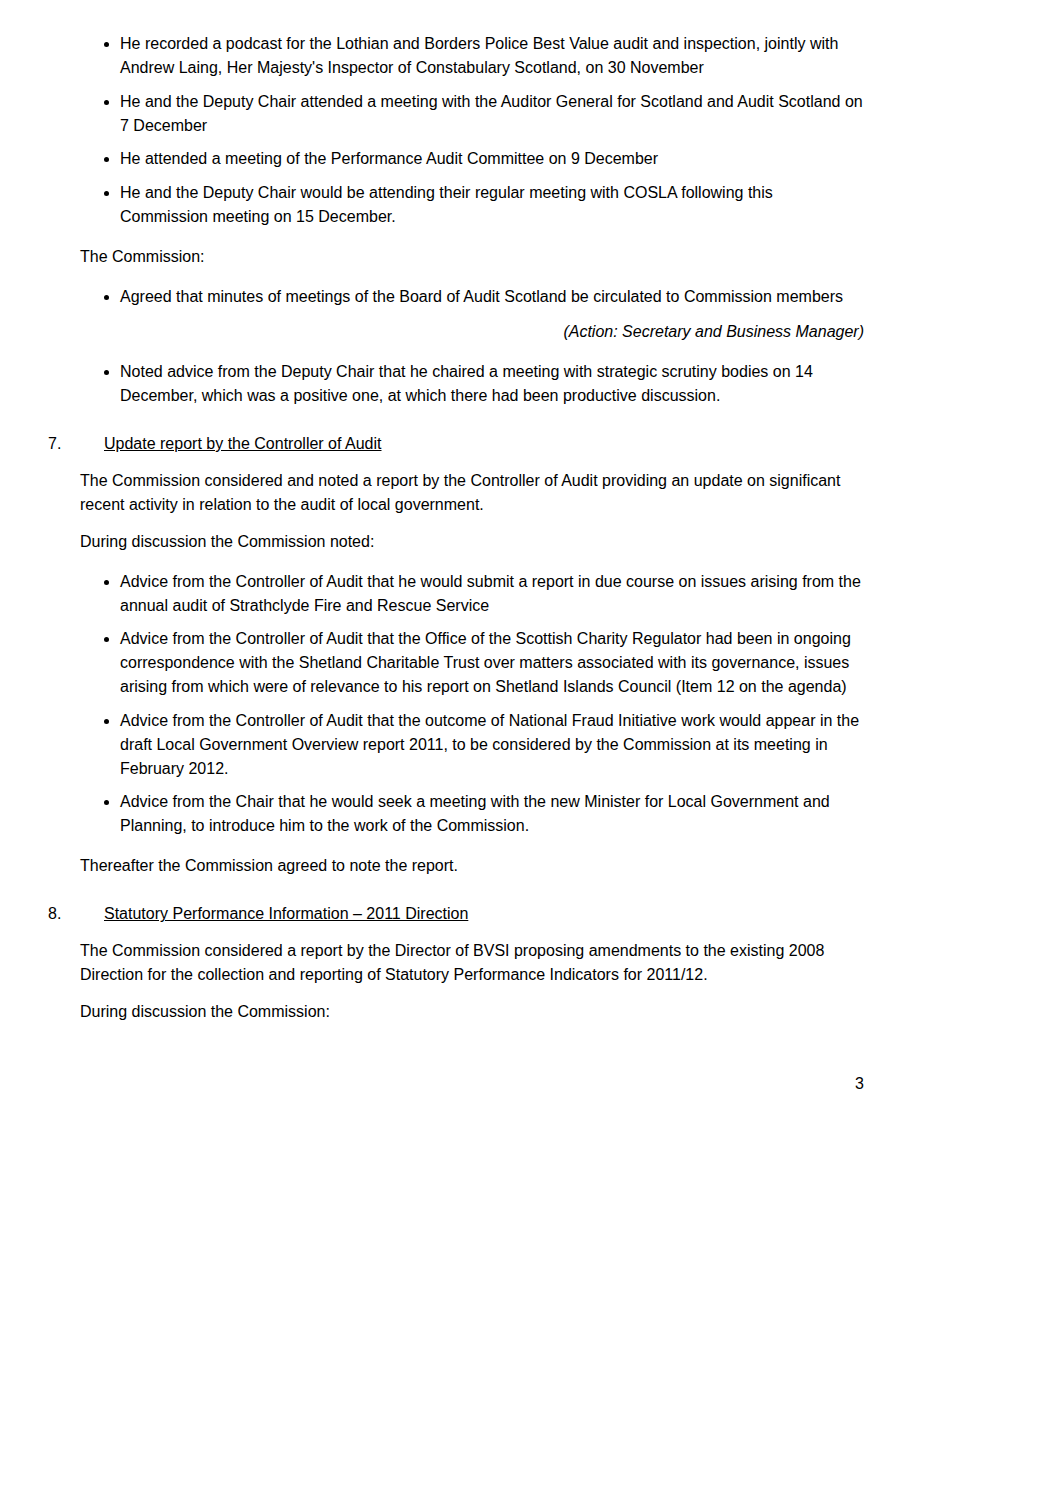He recorded a podcast for the Lothian and Borders Police Best Value audit and inspection, jointly with Andrew Laing, Her Majesty's Inspector of Constabulary Scotland, on 30 November
He and the Deputy Chair attended a meeting with the Auditor General for Scotland and Audit Scotland on 7 December
He attended a meeting of the Performance Audit Committee on 9 December
He and the Deputy Chair would be attending their regular meeting with COSLA following this Commission meeting on 15 December.
The Commission:
Agreed that minutes of meetings of the Board of Audit Scotland be circulated to Commission members
(Action: Secretary and Business Manager)
Noted advice from the Deputy Chair that he chaired a meeting with strategic scrutiny bodies on 14 December, which was a positive one, at which there had been productive discussion.
7. Update report by the Controller of Audit
The Commission considered and noted a report by the Controller of Audit providing an update on significant recent activity in relation to the audit of local government.
During discussion the Commission noted:
Advice from the Controller of Audit that he would submit a report in due course on issues arising from the annual audit of Strathclyde Fire and Rescue Service
Advice from the Controller of Audit that the Office of the Scottish Charity Regulator had been in ongoing correspondence with the Shetland Charitable Trust over matters associated with its governance, issues arising from which were of relevance to his report on Shetland Islands Council (Item 12 on the agenda)
Advice from the Controller of Audit that the outcome of National Fraud Initiative work would appear in the draft Local Government Overview report 2011, to be considered by the Commission at its meeting in February 2012.
Advice from the Chair that he would seek a meeting with the new Minister for Local Government and Planning, to introduce him to the work of the Commission.
Thereafter the Commission agreed to note the report.
8. Statutory Performance Information – 2011 Direction
The Commission considered a report by the Director of BVSI proposing amendments to the existing 2008 Direction for the collection and reporting of Statutory Performance Indicators for 2011/12.
During discussion the Commission:
3